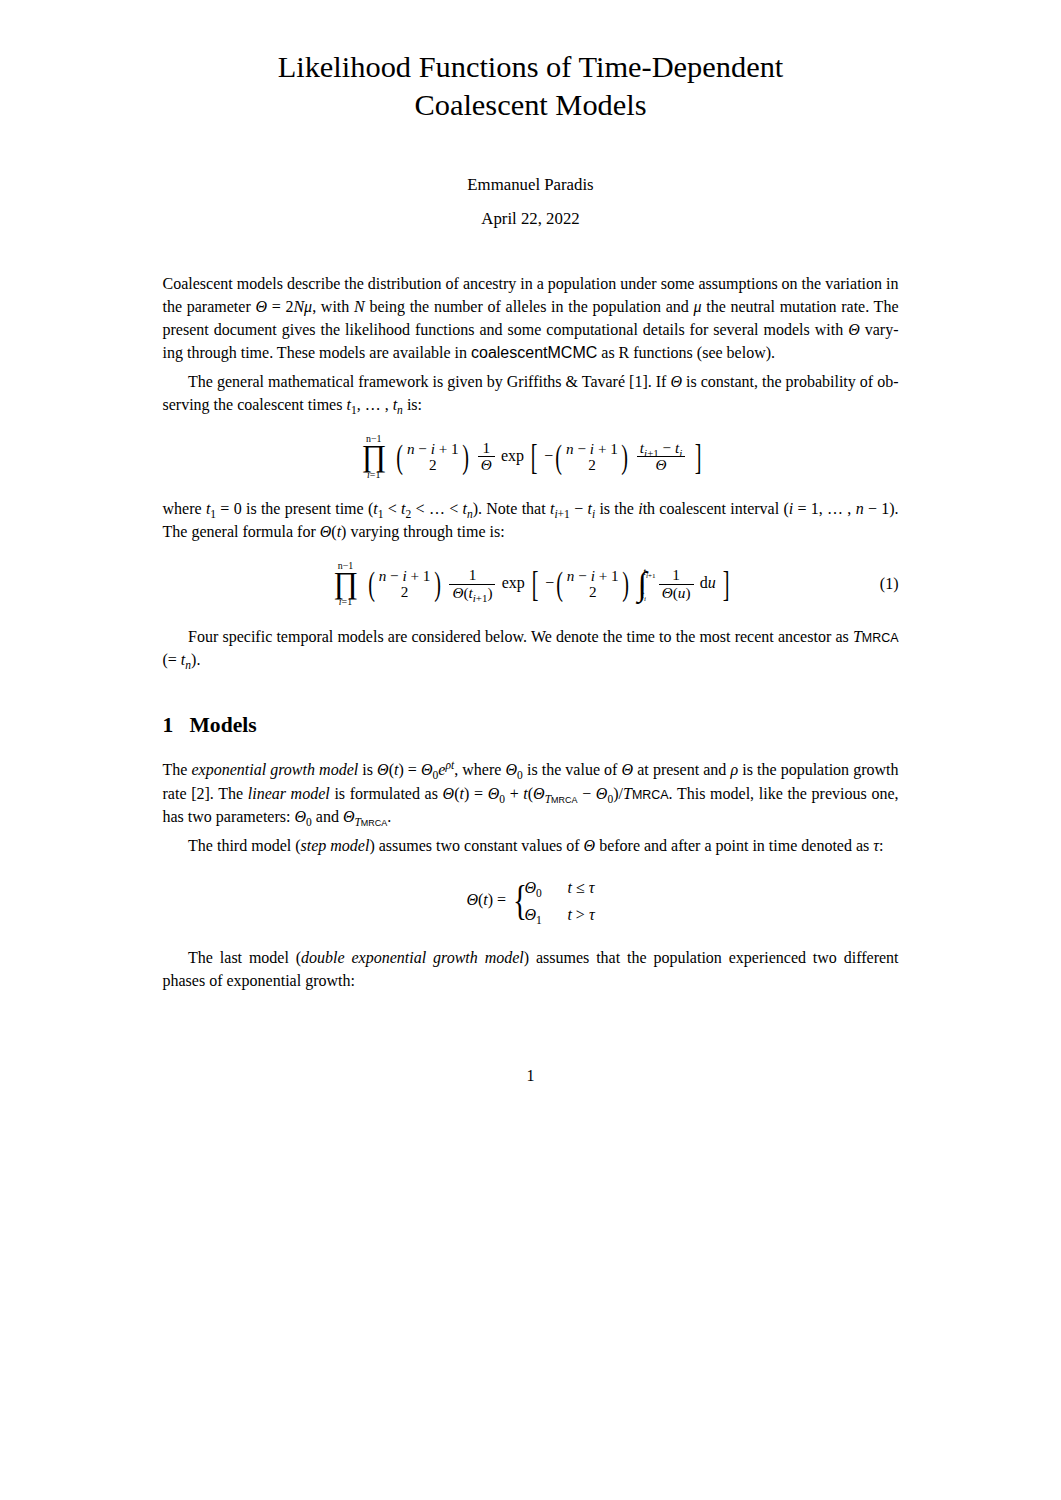Likelihood Functions of Time-Dependent
Coalescent Models
Emmanuel Paradis
April 22, 2022
Coalescent models describe the distribution of ancestry in a population under some assumptions on the variation in the parameter Θ = 2Nμ, with N being the number of alleles in the population and μ the neutral mutation rate. The present document gives the likelihood functions and some computational details for several models with Θ varying through time. These models are available in coalescentMCMC as R functions (see below).
The general mathematical framework is given by Griffiths & Tavaré [1]. If Θ is constant, the probability of observing the coalescent times t1, … , tn is:
n−1∏i=1 (n − i + 12) 1 Θ exp [ −(n − i + 12) ti+1 − ti Θ ]
where t1 = 0 is the present time (t1 < t2 < … < tn). Note that ti+1 − ti is the ith coalescent interval (i = 1, … , n − 1). The general formula for Θ(t) varying through time is:
n−1∏i=1 (n − i + 12) 1 Θ(ti+1) exp [ −(n − i + 12) ti+1∫ti 1 Θ(u) du ] (1)
Four specific temporal models are considered below. We denote the time to the most recent ancestor as TMRCA (= tn).
1 Models
The exponential growth model is Θ(t) = Θ0eρt, where Θ0 is the value of Θ at present and ρ is the population growth rate [2]. The linear model is formulated as Θ(t) = Θ0 + t(ΘTMRCA − Θ0)/TMRCA. This model, like the previous one, has two parameters: Θ0 and ΘTMRCA.
The third model (step model) assumes two constant values of Θ before and after a point in time denoted as τ:
Θ(t) = {
| Θ 0 | t ≤ τ |
| Θ 1 | t > τ |
The last model (double exponential growth model) assumes that the population experienced two different phases of exponential growth:
1